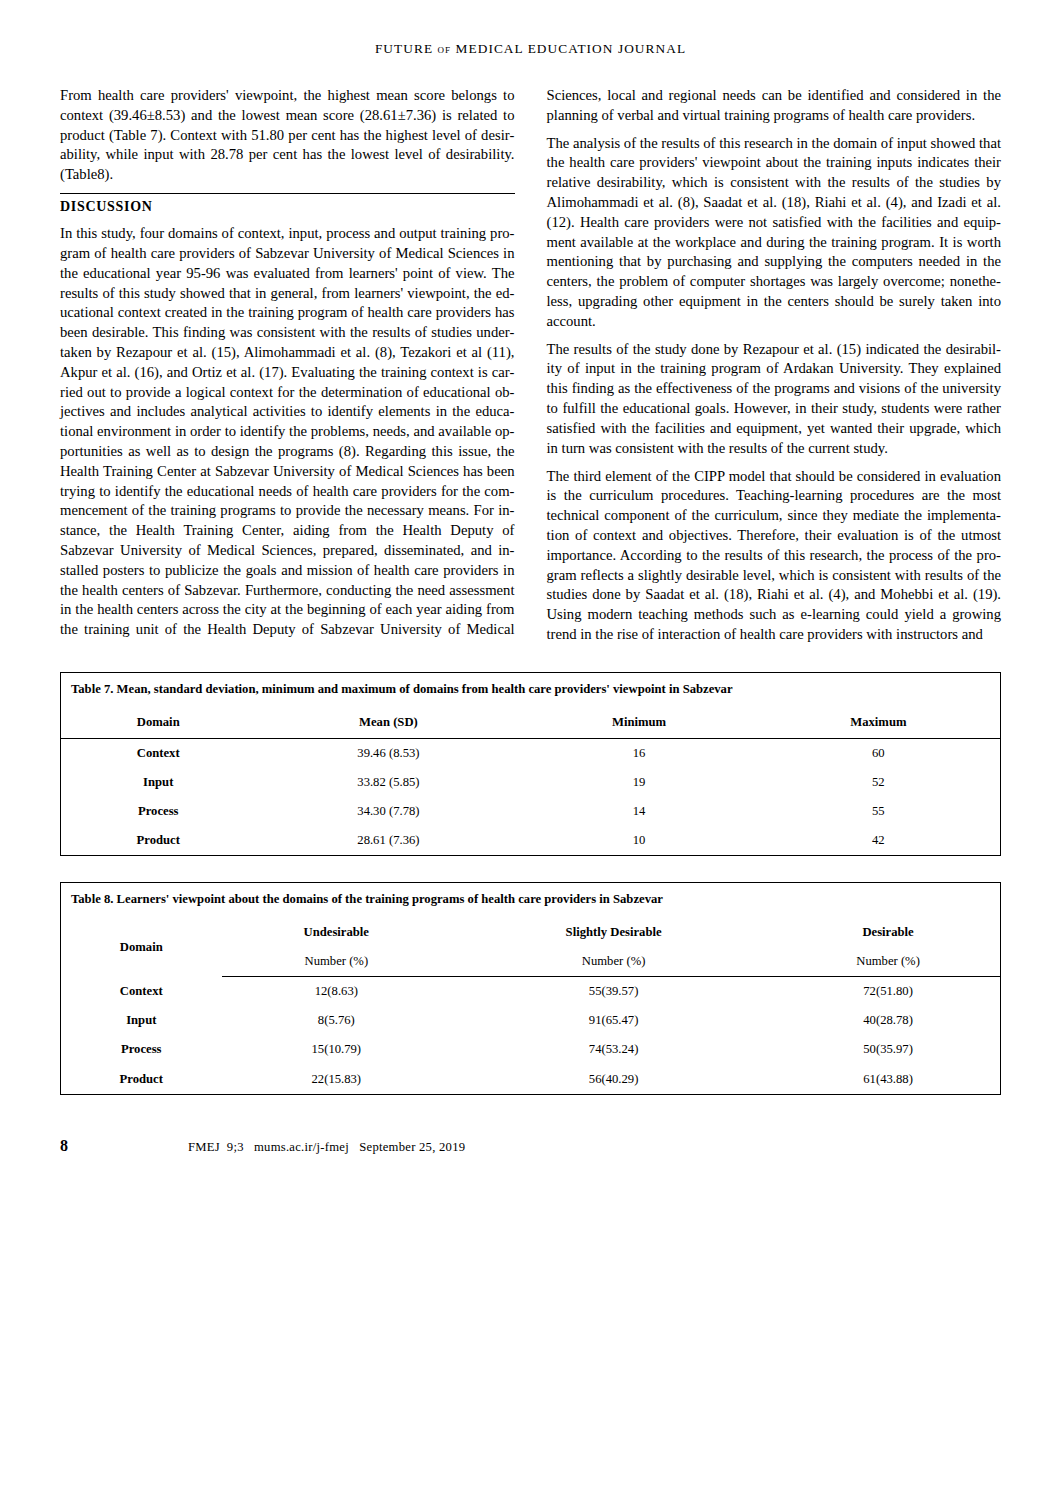FUTURE of MEDICAL EDUCATION JOURNAL
From health care providers' viewpoint, the highest mean score belongs to context (39.46±8.53) and the lowest mean score (28.61±7.36) is related to product (Table 7). Context with 51.80 per cent has the highest level of desirability, while input with 28.78 per cent has the lowest level of desirability. (Table8).
DISCUSSION
In this study, four domains of context, input, process and output training program of health care providers of Sabzevar University of Medical Sciences in the educational year 95-96 was evaluated from learners' point of view. The results of this study showed that in general, from learners' viewpoint, the educational context created in the training program of health care providers has been desirable. This finding was consistent with the results of studies undertaken by Rezapour et al. (15), Alimohammadi et al. (8), Tezakori et al (11), Akpur et al. (16), and Ortiz et al. (17). Evaluating the training context is carried out to provide a logical context for the determination of educational objectives and includes analytical activities to identify elements in the educational environment in order to identify the problems, needs, and available opportunities as well as to design the programs (8). Regarding this issue, the Health Training Center at Sabzevar University of Medical Sciences has been trying to identify the educational needs of health care providers for the commencement of the training programs to provide the necessary means. For instance, the Health Training Center, aiding from the Health Deputy of Sabzevar University of Medical Sciences, prepared, disseminated, and installed posters to publicize the goals and mission of health care providers in the health centers of Sabzevar. Furthermore, conducting the need assessment in the health centers across the city at the beginning of each year aiding from the training unit of the Health Deputy of Sabzevar University of Medical Sciences, local and regional needs can be identified and considered in the planning of verbal and virtual training programs of health care providers.
The analysis of the results of this research in the domain of input showed that the health care providers' viewpoint about the training inputs indicates their relative desirability, which is consistent with the results of the studies by Alimohammadi et al. (8), Saadat et al. (18), Riahi et al. (4), and Izadi et al. (12). Health care providers were not satisfied with the facilities and equipment available at the workplace and during the training program. It is worth mentioning that by purchasing and supplying the computers needed in the centers, the problem of computer shortages was largely overcome; nonetheless, upgrading other equipment in the centers should be surely taken into account.
The results of the study done by Rezapour et al. (15) indicated the desirability of input in the training program of Ardakan University. They explained this finding as the effectiveness of the programs and visions of the university to fulfill the educational goals. However, in their study, students were rather satisfied with the facilities and equipment, yet wanted their upgrade, which in turn was consistent with the results of the current study.
The third element of the CIPP model that should be considered in evaluation is the curriculum procedures. Teaching-learning procedures are the most technical component of the curriculum, since they mediate the implementation of context and objectives. Therefore, their evaluation is of the utmost importance. According to the results of this research, the process of the program reflects a slightly desirable level, which is consistent with results of the studies done by Saadat et al. (18), Riahi et al. (4), and Mohebbi et al. (19). Using modern teaching methods such as e-learning could yield a growing trend in the rise of interaction of health care providers with instructors and
Table 7. Mean, standard deviation, minimum and maximum of domains from health care providers' viewpoint in Sabzevar
| Domain | Mean (SD) | Minimum | Maximum |
| --- | --- | --- | --- |
| Context | 39.46 (8.53) | 16 | 60 |
| Input | 33.82 (5.85) | 19 | 52 |
| Process | 34.30 (7.78) | 14 | 55 |
| Product | 28.61 (7.36) | 10 | 42 |
Table 8. Learners' viewpoint about the domains of the training programs of health care providers in Sabzevar
| Domain | Undesirable | Slightly Desirable | Desirable |
| --- | --- | --- | --- |
| Number (%) | Number (%) | Number (%) |
| Context | 12(8.63) | 55(39.57) | 72(51.80) |
| Input | 8(5.76) | 91(65.47) | 40(28.78) |
| Process | 15(10.79) | 74(53.24) | 50(35.97) |
| Product | 22(15.83) | 56(40.29) | 61(43.88) |
8 FMEJ 9;3 mums.ac.ir/j-fmej September 25, 2019